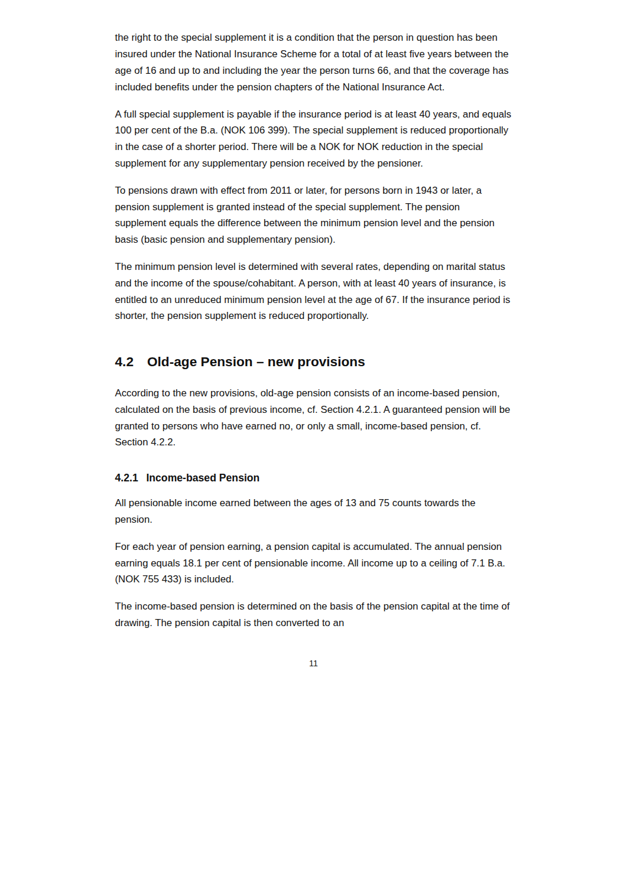the right to the special supplement it is a condition that the person in question has been insured under the National Insurance Scheme for a total of at least five years between the age of 16 and up to and including the year the person turns 66, and that the coverage has included benefits under the pension chapters of the National Insurance Act.
A full special supplement is payable if the insurance period is at least 40 years, and equals 100 per cent of the B.a. (NOK 106 399). The special supplement is reduced proportionally in the case of a shorter period. There will be a NOK for NOK reduction in the special supplement for any supplementary pension received by the pensioner.
To pensions drawn with effect from 2011 or later, for persons born in 1943 or later, a pension supplement is granted instead of the special supplement. The pension supplement equals the difference between the minimum pension level and the pension basis (basic pension and supplementary pension).
The minimum pension level is determined with several rates, depending on marital status and the income of the spouse/cohabitant. A person, with at least 40 years of insurance, is entitled to an unreduced minimum pension level at the age of 67. If the insurance period is shorter, the pension supplement is reduced proportionally.
4.2 Old-age Pension – new provisions
According to the new provisions, old-age pension consists of an income-based pension, calculated on the basis of previous income, cf. Section 4.2.1. A guaranteed pension will be granted to persons who have earned no, or only a small, income-based pension, cf. Section 4.2.2.
4.2.1 Income-based Pension
All pensionable income earned between the ages of 13 and 75 counts towards the pension.
For each year of pension earning, a pension capital is accumulated. The annual pension earning equals 18.1 per cent of pensionable income. All income up to a ceiling of 7.1 B.a. (NOK 755 433) is included.
The income-based pension is determined on the basis of the pension capital at the time of drawing. The pension capital is then converted to an
11